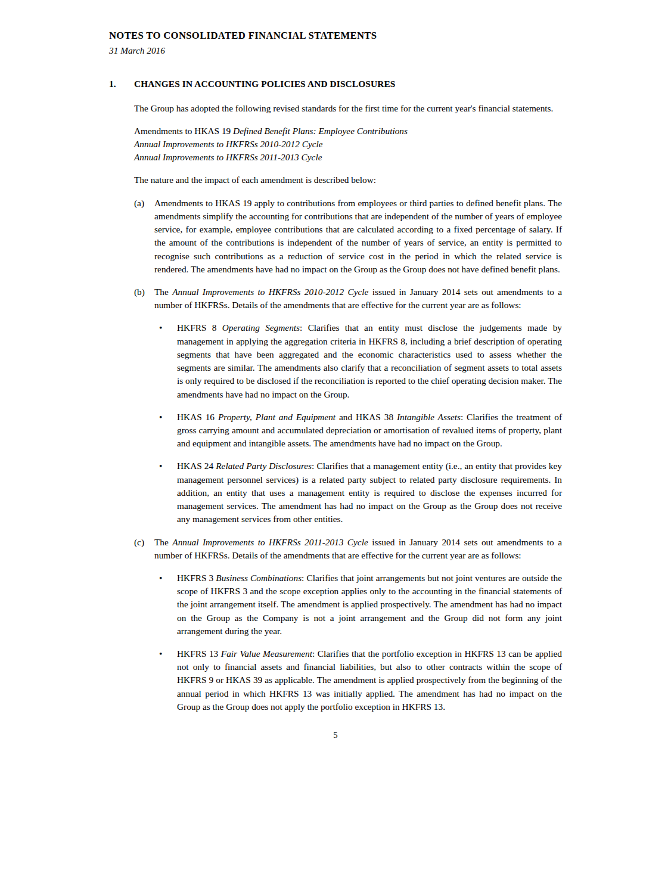NOTES TO CONSOLIDATED FINANCIAL STATEMENTS
31 March 2016
1.
CHANGES IN ACCOUNTING POLICIES AND DISCLOSURES
The Group has adopted the following revised standards for the first time for the current year's financial statements.
Amendments to HKAS 19 Defined Benefit Plans: Employee Contributions
Annual Improvements to HKFRSs 2010-2012 Cycle
Annual Improvements to HKFRSs 2011-2013 Cycle
The nature and the impact of each amendment is described below:
(a)
Amendments to HKAS 19 apply to contributions from employees or third parties to defined benefit plans. The amendments simplify the accounting for contributions that are independent of the number of years of employee service, for example, employee contributions that are calculated according to a fixed percentage of salary. If the amount of the contributions is independent of the number of years of service, an entity is permitted to recognise such contributions as a reduction of service cost in the period in which the related service is rendered. The amendments have had no impact on the Group as the Group does not have defined benefit plans.
(b)
The Annual Improvements to HKFRSs 2010-2012 Cycle issued in January 2014 sets out amendments to a number of HKFRSs. Details of the amendments that are effective for the current year are as follows:
•
HKFRS 8 Operating Segments: Clarifies that an entity must disclose the judgements made by management in applying the aggregation criteria in HKFRS 8, including a brief description of operating segments that have been aggregated and the economic characteristics used to assess whether the segments are similar. The amendments also clarify that a reconciliation of segment assets to total assets is only required to be disclosed if the reconciliation is reported to the chief operating decision maker. The amendments have had no impact on the Group.
•
HKAS 16 Property, Plant and Equipment and HKAS 38 Intangible Assets: Clarifies the treatment of gross carrying amount and accumulated depreciation or amortisation of revalued items of property, plant and equipment and intangible assets. The amendments have had no impact on the Group.
•
HKAS 24 Related Party Disclosures: Clarifies that a management entity (i.e., an entity that provides key management personnel services) is a related party subject to related party disclosure requirements. In addition, an entity that uses a management entity is required to disclose the expenses incurred for management services. The amendment has had no impact on the Group as the Group does not receive any management services from other entities.
(c)
The Annual Improvements to HKFRSs 2011-2013 Cycle issued in January 2014 sets out amendments to a number of HKFRSs. Details of the amendments that are effective for the current year are as follows:
•
HKFRS 3 Business Combinations: Clarifies that joint arrangements but not joint ventures are outside the scope of HKFRS 3 and the scope exception applies only to the accounting in the financial statements of the joint arrangement itself. The amendment is applied prospectively. The amendment has had no impact on the Group as the Company is not a joint arrangement and the Group did not form any joint arrangement during the year.
•
HKFRS 13 Fair Value Measurement: Clarifies that the portfolio exception in HKFRS 13 can be applied not only to financial assets and financial liabilities, but also to other contracts within the scope of HKFRS 9 or HKAS 39 as applicable. The amendment is applied prospectively from the beginning of the annual period in which HKFRS 13 was initially applied. The amendment has had no impact on the Group as the Group does not apply the portfolio exception in HKFRS 13.
5